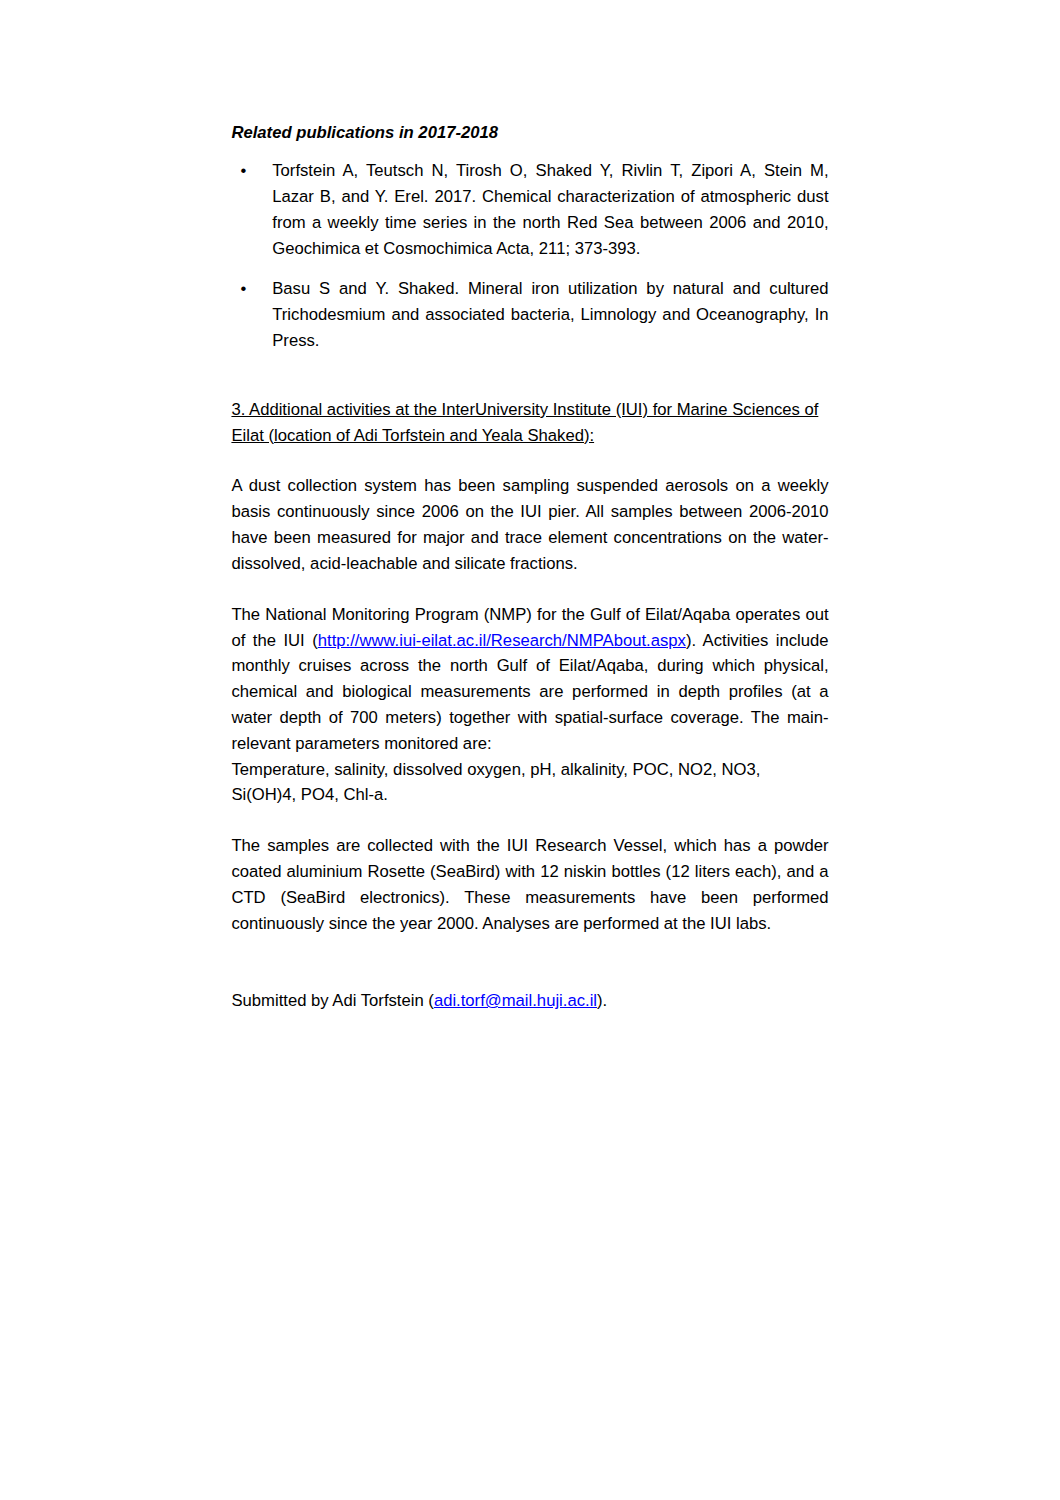Related publications in 2017-2018
Torfstein A, Teutsch N, Tirosh O, Shaked Y, Rivlin T, Zipori A, Stein M, Lazar B, and Y. Erel. 2017. Chemical characterization of atmospheric dust from a weekly time series in the north Red Sea between 2006 and 2010, Geochimica et Cosmochimica Acta, 211; 373-393.
Basu S and Y. Shaked. Mineral iron utilization by natural and cultured Trichodesmium and associated bacteria, Limnology and Oceanography, In Press.
3. Additional activities at the InterUniversity Institute (IUI) for Marine Sciences of Eilat (location of Adi Torfstein and Yeala Shaked):
A dust collection system has been sampling suspended aerosols on a weekly basis continuously since 2006 on the IUI pier. All samples between 2006-2010 have been measured for major and trace element concentrations on the water-dissolved, acid-leachable and silicate fractions.
The National Monitoring Program (NMP) for the Gulf of Eilat/Aqaba operates out of the IUI (http://www.iui-eilat.ac.il/Research/NMPAbout.aspx). Activities include monthly cruises across the north Gulf of Eilat/Aqaba, during which physical, chemical and biological measurements are performed in depth profiles (at a water depth of 700 meters) together with spatial-surface coverage. The main-relevant parameters monitored are:
Temperature, salinity, dissolved oxygen, pH, alkalinity, POC, NO2, NO3, Si(OH)4, PO4, Chl-a.
The samples are collected with the IUI Research Vessel, which has a powder coated aluminium Rosette (SeaBird) with 12 niskin bottles (12 liters each), and a CTD (SeaBird electronics). These measurements have been performed continuously since the year 2000. Analyses are performed at the IUI labs.
Submitted by Adi Torfstein (adi.torf@mail.huji.ac.il).